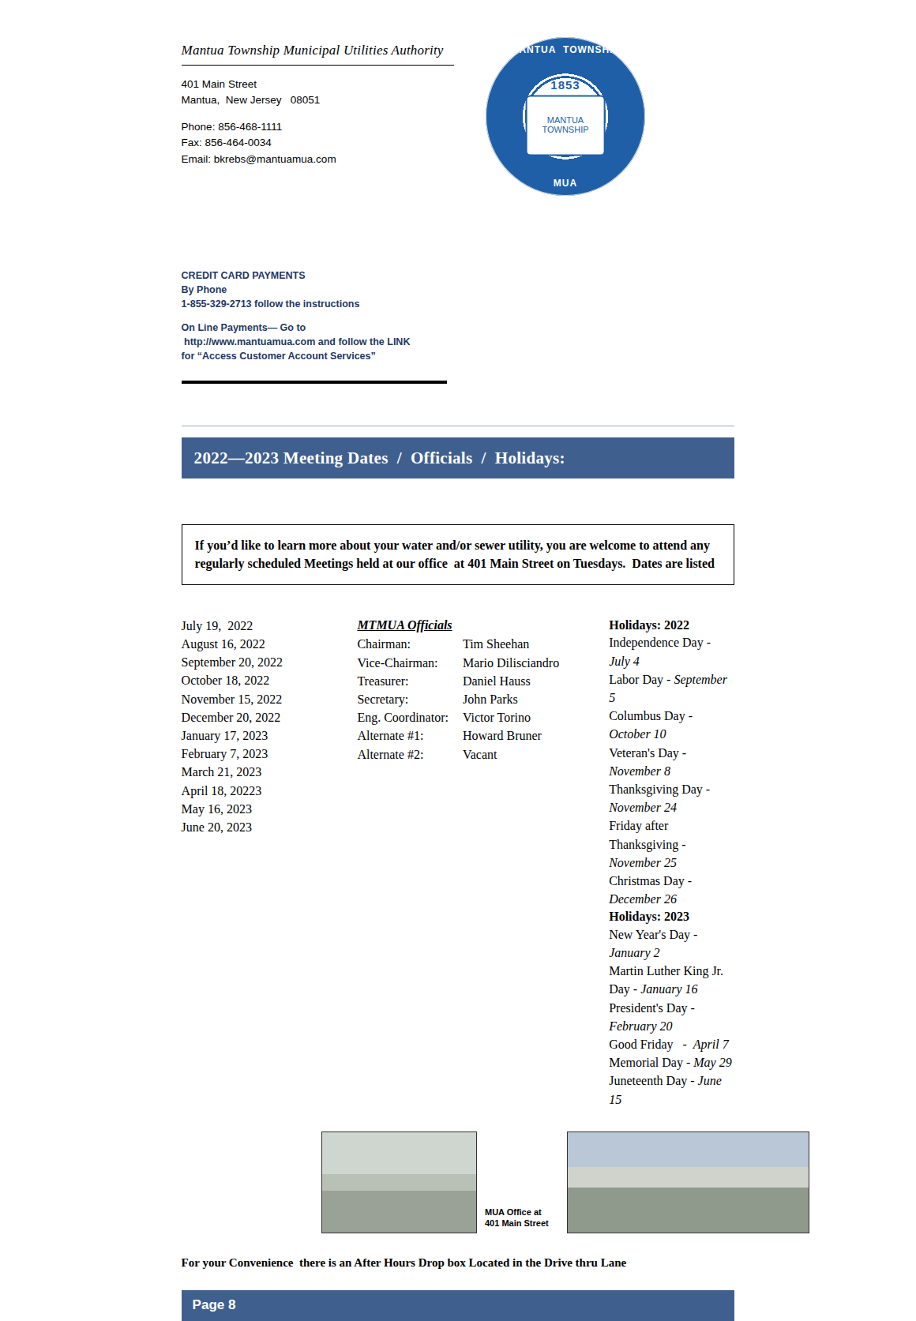Mantua Township Municipal Utilities Authority
401 Main Street
Mantua, New Jersey 08051
Phone: 856-468-1111
Fax: 856-464-0034
Email: bkrebs@mantuamua.com
MANTUA TOWNSHIP MUA
1853
MANTUA
TOWNSHIP
CREDIT CARD PAYMENTS
By Phone
1-855-329-2713 follow the instructions
On Line Payments— Go to
http://www.mantuamua.com and follow the LINK
for “Access Customer Account Services”
2022—2023 Meeting Dates / Officials / Holidays:
If you’d like to learn more about your water and/or sewer utility, you are welcome to attend any regularly scheduled Meetings held at our office at 401 Main Street on Tuesdays. Dates are listed
July 19, 2022
August 16, 2022
September 20, 2022
October 18, 2022
November 15, 2022
December 20, 2022
January 17, 2023
February 7, 2023
March 21, 2023
April 18, 20223
May 16, 2023
June 20, 2023
MTMUA Officials
| Chairman: | Tim Sheehan |
| Vice-Chairman: | Mario Dilisciandro |
| Treasurer: | Daniel Hauss |
| Secretary: | John Parks |
| Eng. Coordinator: | Victor Torino |
| Alternate #1: | Howard Bruner |
| Alternate #2: | Vacant |
Holidays: 2022
Independence Day - July 4
Labor Day - September 5
Columbus Day - October 10
Veteran's Day - November 8
Thanksgiving Day - November 24
Friday after Thanksgiving - November 25
Christmas Day - December 26
Holidays: 2023
New Year's Day - January 2
Martin Luther King Jr. Day - January 16
President's Day - February 20
Good Friday - April 7
Memorial Day - May 29
Juneteenth Day - June 15
MUA Office at
401 Main Street
For your Convenience there is an After Hours Drop box Located in the Drive thru Lane
Page 8